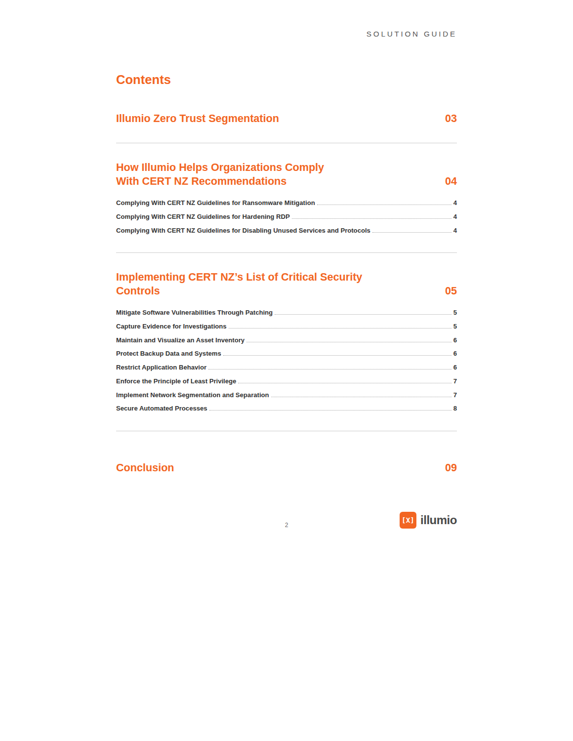SOLUTION GUIDE
Contents
Illumio Zero Trust Segmentation 03
How Illumio Helps Organizations Comply
With CERT NZ Recommendations 04
Complying With CERT NZ Guidelines for Ransomware Mitigation 4
Complying With CERT NZ Guidelines for Hardening RDP 4
Complying With CERT NZ Guidelines for Disabling Unused Services and Protocols 4
Implementing CERT NZ’s List of Critical Security Controls 05
Mitigate Software Vulnerabilities Through Patching 5
Capture Evidence for Investigations 5
Maintain and Visualize an Asset Inventory 6
Protect Backup Data and Systems 6
Restrict Application Behavior 6
Enforce the Principle of Least Privilege 7
Implement Network Segmentation and Separation 7
Secure Automated Processes 8
Conclusion 09
2
[X]
illumio